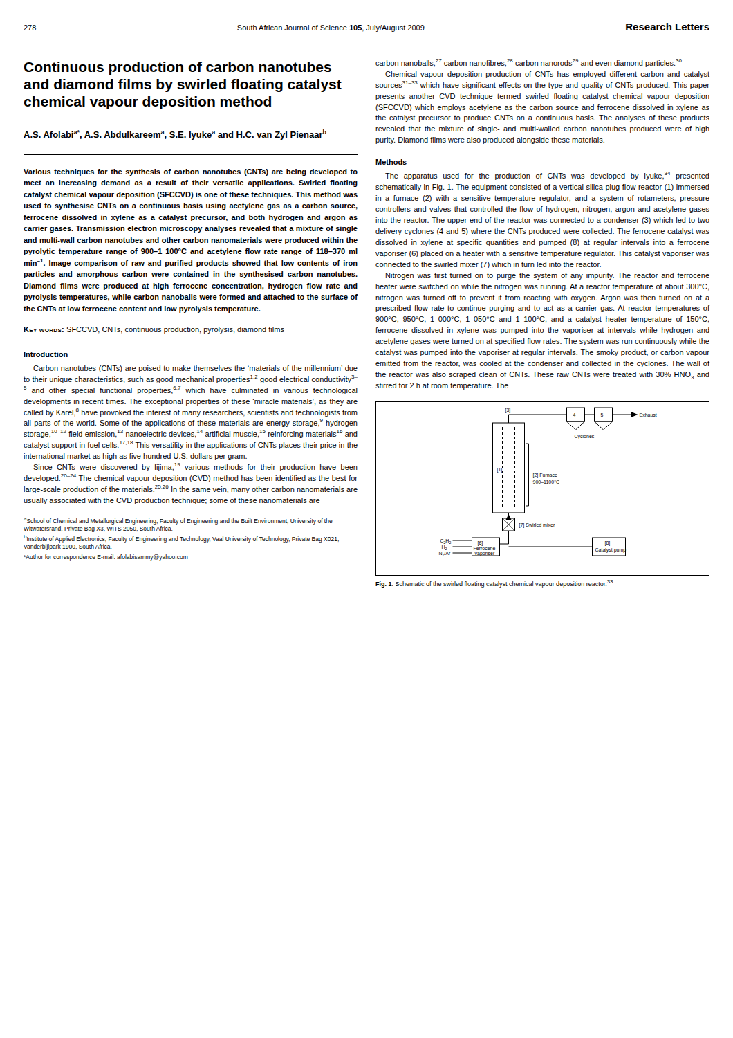278
South African Journal of Science 105, July/August 2009
Research Letters
Continuous production of carbon nanotubes and diamond films by swirled floating catalyst chemical vapour deposition method
A.S. Afolabia*, A.S. Abdulkareema, S.E. Iyukea and H.C. van Zyl Pienaarb
Various techniques for the synthesis of carbon nanotubes (CNTs) are being developed to meet an increasing demand as a result of their versatile applications. Swirled floating catalyst chemical vapour deposition (SFCCVD) is one of these techniques. This method was used to synthesise CNTs on a continuous basis using acetylene gas as a carbon source, ferrocene dissolved in xylene as a catalyst precursor, and both hydrogen and argon as carrier gases. Transmission electron microscopy analyses revealed that a mixture of single and multi-wall carbon nanotubes and other carbon nanomaterials were produced within the pyrolytic temperature range of 900–1 100°C and acetylene flow rate range of 118–370 ml min–1. Image comparison of raw and purified products showed that low contents of iron particles and amorphous carbon were contained in the synthesised carbon nanotubes. Diamond films were produced at high ferrocene concentration, hydrogen flow rate and pyrolysis temperatures, while carbon nanoballs were formed and attached to the surface of the CNTs at low ferrocene content and low pyrolysis temperature.
Key words: SFCCVD, CNTs, continuous production, pyrolysis, diamond films
Introduction
Carbon nanotubes (CNTs) are poised to make themselves the ‘materials of the millennium’ due to their unique characteristics, such as good mechanical properties1,2 good electrical conductivity3–5 and other special functional properties,6,7 which have culminated in various technological developments in recent times. The exceptional properties of these ‘miracle materials’, as they are called by Karel,8 have provoked the interest of many researchers, scientists and technologists from all parts of the world. Some of the applications of these materials are energy storage,9 hydrogen storage,10–12 field emission,13 nanoelectric devices,14 artificial muscle,15 reinforcing materials16 and catalyst support in fuel cells.17,18 This versatility in the applications of CNTs places their price in the international market as high as five hundred U.S. dollars per gram.
Since CNTs were discovered by Iijima,19 various methods for their production have been developed.20–24 The chemical vapour deposition (CVD) method has been identified as the best for large-scale production of the materials.25,26 In the same vein, many other carbon nanomaterials are usually associated with the CVD production technique; some of these nanomaterials are
aSchool of Chemical and Metallurgical Engineering, Faculty of Engineering and the Built Environment, University of the Witwatersrand, Private Bag X3, WITS 2050, South Africa.
bInstitute of Applied Electronics, Faculty of Engineering and Technology, Vaal University of Technology, Private Bag X021, Vanderbijlpark 1900, South Africa.
*Author for correspondence E-mail: afolabisammy@yahoo.com
carbon nanoballs,27 carbon nanofibres,28 carbon nanorods29 and even diamond particles.30
Chemical vapour deposition production of CNTs has employed different carbon and catalyst sources31–33 which have significant effects on the type and quality of CNTs produced. This paper presents another CVD technique termed swirled floating catalyst chemical vapour deposition (SFCCVD) which employs acetylene as the carbon source and ferrocene dissolved in xylene as the catalyst precursor to produce CNTs on a continuous basis. The analyses of these products revealed that the mixture of single- and multi-walled carbon nanotubes produced were of high purity. Diamond films were also produced alongside these materials.
Methods
The apparatus used for the production of CNTs was developed by Iyuke,34 presented schematically in Fig. 1. The equipment consisted of a vertical silica plug flow reactor (1) immersed in a furnace (2) with a sensitive temperature regulator, and a system of rotameters, pressure controllers and valves that controlled the flow of hydrogen, nitrogen, argon and acetylene gases into the reactor. The upper end of the reactor was connected to a condenser (3) which led to two delivery cyclones (4 and 5) where the CNTs produced were collected. The ferrocene catalyst was dissolved in xylene at specific quantities and pumped (8) at regular intervals into a ferrocene vaporiser (6) placed on a heater with a sensitive temperature regulator. This catalyst vaporiser was connected to the swirled mixer (7) which in turn led into the reactor.
Nitrogen was first turned on to purge the system of any impurity. The reactor and ferrocene heater were switched on while the nitrogen was running. At a reactor temperature of about 300°C, nitrogen was turned off to prevent it from reacting with oxygen. Argon was then turned on at a prescribed flow rate to continue purging and to act as a carrier gas. At reactor temperatures of 900°C, 950°C, 1 000°C, 1 050°C and 1 100°C, and a catalyst heater temperature of 150°C, ferrocene dissolved in xylene was pumped into the vaporiser at intervals while hydrogen and acetylene gases were turned on at specified flow rates. The system was run continuously while the catalyst was pumped into the vaporiser at regular intervals. The smoky product, or carbon vapour emitted from the reactor, was cooled at the condenser and collected in the cyclones. The wall of the reactor was also scraped clean of CNTs. These raw CNTs were treated with 30% HNO3 and stirred for 2 h at room temperature. The
[3] 4 5 Exhaust Cyclones [1] [2] Furnace 900–1100°C [7] Swirled mixer [6] Ferrocene vaporiser [8] Catalyst pump C2H2 H2 N2/Ar
Fig. 1. Schematic of the swirled floating catalyst chemical vapour deposition reactor.33